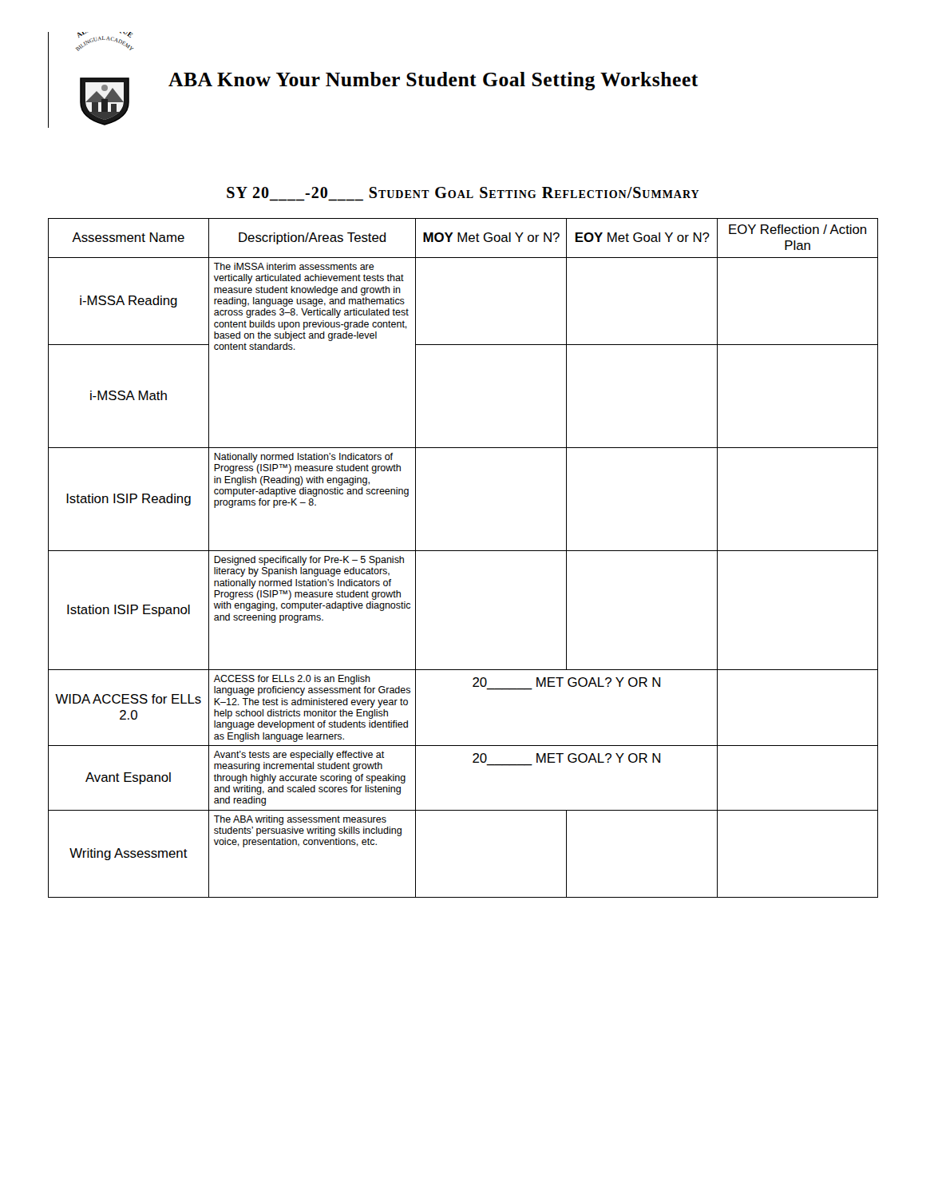ALBUQUERQUE BILINGUAL ACADEMY
ABA Know Your Number Student Goal Setting Worksheet
SY 20____-20____ Student Goal Setting Reflection/Summary
| Assessment Name | Description/Areas Tested | MOY Met Goal Y or N? | EOY Met Goal Y or N? | EOY Reflection / Action Plan |
| --- | --- | --- | --- | --- |
| i-MSSA Reading | The iMSSA interim assessments are vertically articulated achievement tests that measure student knowledge and growth in reading, language usage, and mathematics across grades 3–8. Vertically articulated test content builds upon previous-grade content, based on the subject and grade-level content standards. | | | |
| i-MSSA Math | | | |
| Istation ISIP Reading | Nationally normed Istation’s Indicators of Progress (ISIP™) measure student growth in English (Reading) with engaging, computer-adaptive diagnostic and screening programs for pre-K – 8. | | | |
| Istation ISIP Espanol | Designed specifically for Pre-K – 5 Spanish literacy by Spanish language educators, nationally normed Istation’s Indicators of Progress (ISIP™) measure student growth with engaging, computer-adaptive diagnostic and screening programs. | | | |
| WIDA ACCESS for ELLs 2.0 | ACCESS for ELLs 2.0 is an English language proficiency assessment for Grades K–12. The test is administered every year to help school districts monitor the English language development of students identified as English language learners. | 20______ MET GOAL? Y OR N | |
| Avant Espanol | Avant’s tests are especially effective at measuring incremental student growth through highly accurate scoring of speaking and writing, and scaled scores for listening and reading | 20______ MET GOAL? Y OR N | |
| Writing Assessment | The ABA writing assessment measures students’ persuasive writing skills including voice, presentation, conventions, etc. | | | |